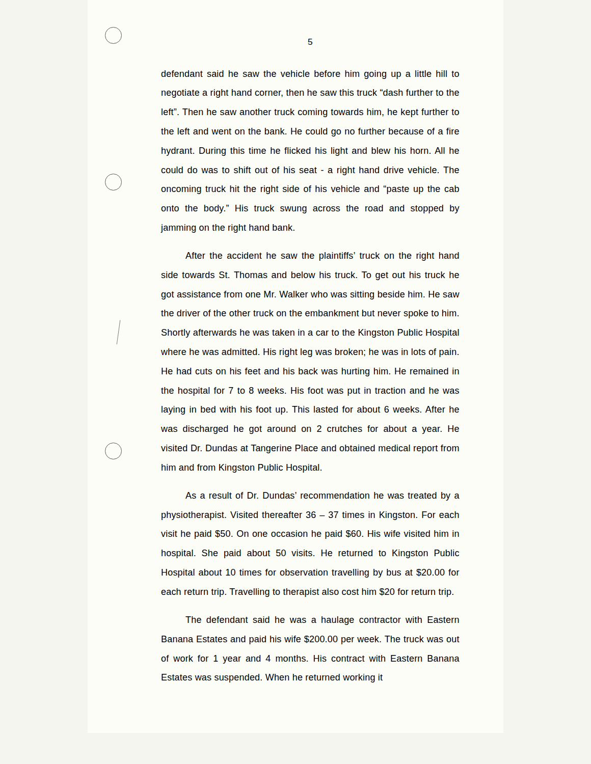5
defendant said he saw the vehicle before him going up a little hill to negotiate a right hand corner, then he saw this truck “dash further to the left”. Then he saw another truck coming towards him, he kept further to the left and went on the bank. He could go no further because of a fire hydrant. During this time he flicked his light and blew his horn. All he could do was to shift out of his seat - a right hand drive vehicle. The oncoming truck hit the right side of his vehicle and “paste up the cab onto the body.” His truck swung across the road and stopped by jamming on the right hand bank.
After the accident he saw the plaintiffs’ truck on the right hand side towards St. Thomas and below his truck. To get out his truck he got assistance from one Mr. Walker who was sitting beside him. He saw the driver of the other truck on the embankment but never spoke to him. Shortly afterwards he was taken in a car to the Kingston Public Hospital where he was admitted. His right leg was broken; he was in lots of pain. He had cuts on his feet and his back was hurting him. He remained in the hospital for 7 to 8 weeks. His foot was put in traction and he was laying in bed with his foot up. This lasted for about 6 weeks. After he was discharged he got around on 2 crutches for about a year. He visited Dr. Dundas at Tangerine Place and obtained medical report from him and from Kingston Public Hospital.
As a result of Dr. Dundas’ recommendation he was treated by a physiotherapist. Visited thereafter 36 – 37 times in Kingston. For each visit he paid $50. On one occasion he paid $60. His wife visited him in hospital. She paid about 50 visits. He returned to Kingston Public Hospital about 10 times for observation travelling by bus at $20.00 for each return trip. Travelling to therapist also cost him $20 for return trip.
The defendant said he was a haulage contractor with Eastern Banana Estates and paid his wife $200.00 per week. The truck was out of work for 1 year and 4 months. His contract with Eastern Banana Estates was suspended. When he returned working it